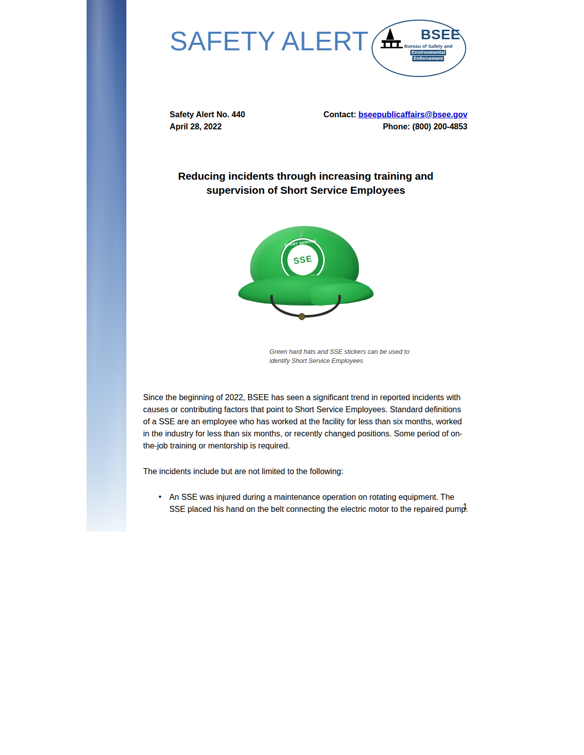SAFETY ALERT
BSEE
Bureau of Safety and
Environmental
Enforcement
Safety Alert No. 440
April 28, 2022
Contact: bseepublicaffairs@bsee.gov
Phone: (800) 200-4853
Reducing incidents through increasing training and
supervision of Short Service Employees
SHORT SERVICE
SSE
EMPLOYEE
Green hard hats and SSE stickers can be used to identify Short Service Employees
Since the beginning of 2022, BSEE has seen a significant trend in reported incidents with causes or contributing factors that point to Short Service Employees. Standard definitions of a SSE are an employee who has worked at the facility for less than six months, worked in the industry for less than six months, or recently changed positions. Some period of on-the-job training or mentorship is required.
The incidents include but are not limited to the following:
An SSE was injured during a maintenance operation on rotating equipment. The SSE placed his hand on the belt connecting the electric motor to the repaired pump.
1